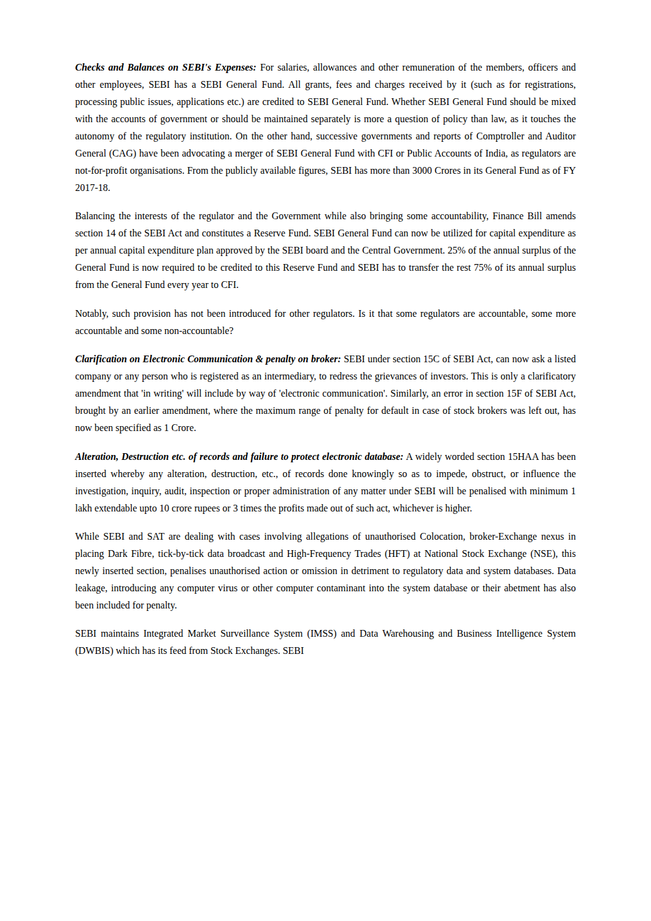Checks and Balances on SEBI's Expenses: For salaries, allowances and other remuneration of the members, officers and other employees, SEBI has a SEBI General Fund. All grants, fees and charges received by it (such as for registrations, processing public issues, applications etc.) are credited to SEBI General Fund. Whether SEBI General Fund should be mixed with the accounts of government or should be maintained separately is more a question of policy than law, as it touches the autonomy of the regulatory institution. On the other hand, successive governments and reports of Comptroller and Auditor General (CAG) have been advocating a merger of SEBI General Fund with CFI or Public Accounts of India, as regulators are not-for-profit organisations. From the publicly available figures, SEBI has more than 3000 Crores in its General Fund as of FY 2017-18.
Balancing the interests of the regulator and the Government while also bringing some accountability, Finance Bill amends section 14 of the SEBI Act and constitutes a Reserve Fund. SEBI General Fund can now be utilized for capital expenditure as per annual capital expenditure plan approved by the SEBI board and the Central Government. 25% of the annual surplus of the General Fund is now required to be credited to this Reserve Fund and SEBI has to transfer the rest 75% of its annual surplus from the General Fund every year to CFI.
Notably, such provision has not been introduced for other regulators. Is it that some regulators are accountable, some more accountable and some non-accountable?
Clarification on Electronic Communication & penalty on broker: SEBI under section 15C of SEBI Act, can now ask a listed company or any person who is registered as an intermediary, to redress the grievances of investors. This is only a clarificatory amendment that 'in writing' will include by way of 'electronic communication'. Similarly, an error in section 15F of SEBI Act, brought by an earlier amendment, where the maximum range of penalty for default in case of stock brokers was left out, has now been specified as 1 Crore.
Alteration, Destruction etc. of records and failure to protect electronic database: A widely worded section 15HAA has been inserted whereby any alteration, destruction, etc., of records done knowingly so as to impede, obstruct, or influence the investigation, inquiry, audit, inspection or proper administration of any matter under SEBI will be penalised with minimum 1 lakh extendable upto 10 crore rupees or 3 times the profits made out of such act, whichever is higher.
While SEBI and SAT are dealing with cases involving allegations of unauthorised Colocation, broker-Exchange nexus in placing Dark Fibre, tick-by-tick data broadcast and High-Frequency Trades (HFT) at National Stock Exchange (NSE), this newly inserted section, penalises unauthorised action or omission in detriment to regulatory data and system databases. Data leakage, introducing any computer virus or other computer contaminant into the system database or their abetment has also been included for penalty.
SEBI maintains Integrated Market Surveillance System (IMSS) and Data Warehousing and Business Intelligence System (DWBIS) which has its feed from Stock Exchanges. SEBI